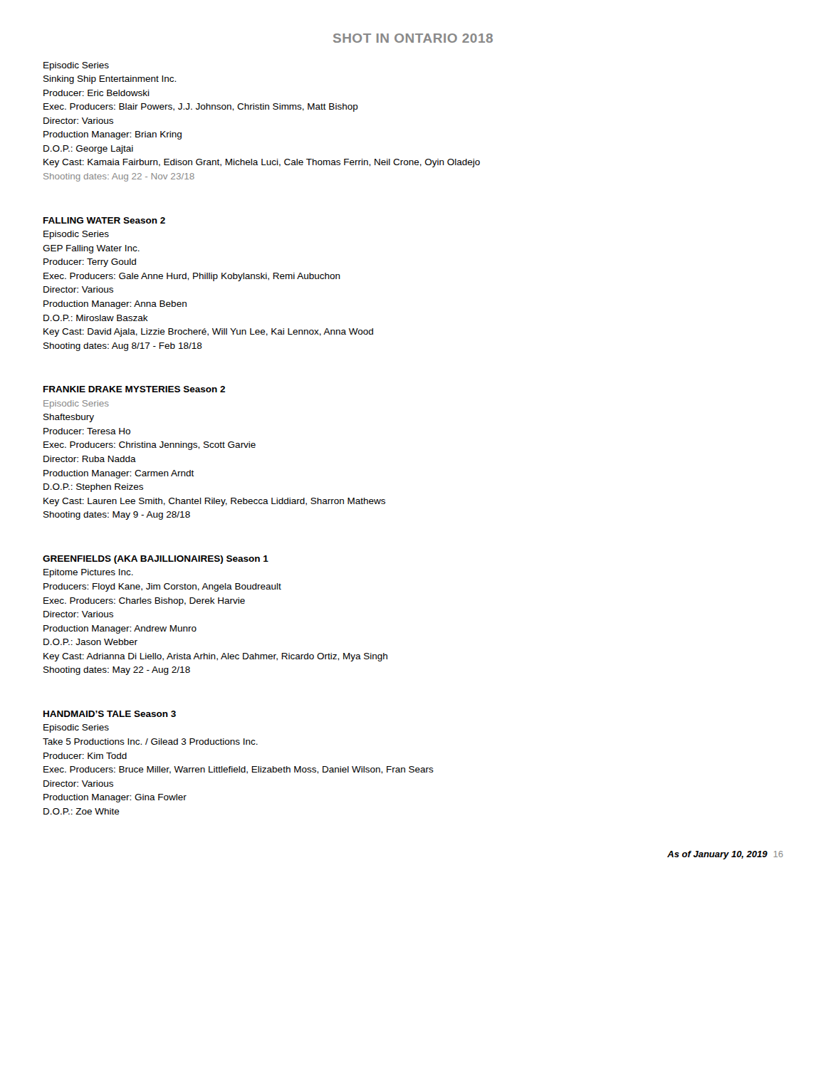SHOT IN ONTARIO 2018
Episodic Series
Sinking Ship Entertainment Inc.
Producer: Eric Beldowski
Exec. Producers: Blair Powers, J.J. Johnson, Christin Simms, Matt Bishop
Director: Various
Production Manager: Brian Kring
D.O.P.: George Lajtai
Key Cast: Kamaia Fairburn, Edison Grant, Michela Luci, Cale Thomas Ferrin, Neil Crone, Oyin Oladejo
Shooting dates: Aug 22 - Nov 23/18
FALLING WATER Season 2
Episodic Series
GEP Falling Water Inc.
Producer: Terry Gould
Exec. Producers: Gale Anne Hurd, Phillip Kobylanski, Remi Aubuchon
Director: Various
Production Manager: Anna Beben
D.O.P.: Miroslaw Baszak
Key Cast: David Ajala, Lizzie Brocheré, Will Yun Lee, Kai Lennox, Anna Wood
Shooting dates: Aug 8/17 - Feb 18/18
FRANKIE DRAKE MYSTERIES Season 2
Episodic Series
Shaftesbury
Producer: Teresa Ho
Exec. Producers: Christina Jennings, Scott Garvie
Director: Ruba Nadda
Production Manager: Carmen Arndt
D.O.P.: Stephen Reizes
Key Cast: Lauren Lee Smith, Chantel Riley, Rebecca Liddiard, Sharron Mathews
Shooting dates: May 9 - Aug 28/18
GREENFIELDS (AKA BAJILLIONAIRES) Season 1
Epitome Pictures Inc.
Producers: Floyd Kane, Jim Corston, Angela Boudreault
Exec. Producers: Charles Bishop, Derek Harvie
Director: Various
Production Manager: Andrew Munro
D.O.P.: Jason Webber
Key Cast: Adrianna Di Liello, Arista Arhin, Alec Dahmer, Ricardo Ortiz, Mya Singh
Shooting dates: May 22 - Aug 2/18
HANDMAID’S TALE Season 3
Episodic Series
Take 5 Productions Inc. / Gilead 3 Productions Inc.
Producer: Kim Todd
Exec. Producers: Bruce Miller, Warren Littlefield, Elizabeth Moss, Daniel Wilson, Fran Sears
Director: Various
Production Manager: Gina Fowler
D.O.P.: Zoe White
As of January 10, 201916